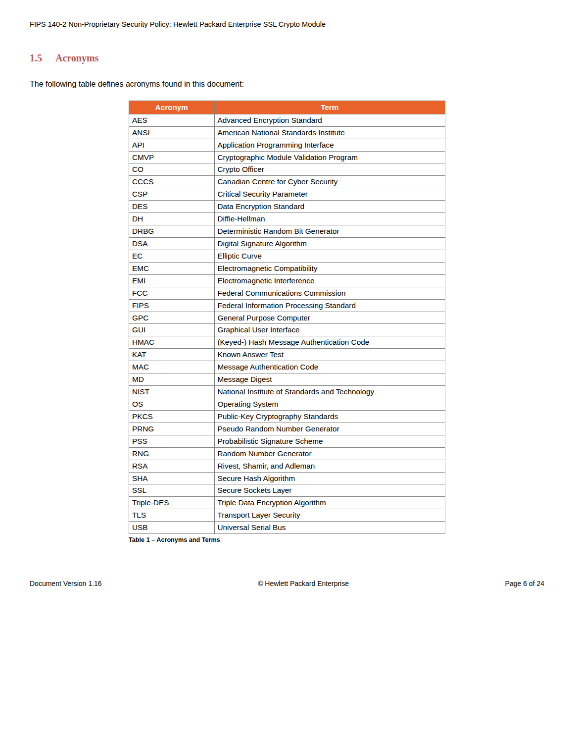FIPS 140-2 Non-Proprietary Security Policy: Hewlett Packard Enterprise SSL Crypto Module
1.5 Acronyms
The following table defines acronyms found in this document:
| Acronym | Term |
| --- | --- |
| AES | Advanced Encryption Standard |
| ANSI | American National Standards Institute |
| API | Application Programming Interface |
| CMVP | Cryptographic Module Validation Program |
| CO | Crypto Officer |
| CCCS | Canadian Centre for Cyber Security |
| CSP | Critical Security Parameter |
| DES | Data Encryption Standard |
| DH | Diffie-Hellman |
| DRBG | Deterministic Random Bit Generator |
| DSA | Digital Signature Algorithm |
| EC | Elliptic Curve |
| EMC | Electromagnetic Compatibility |
| EMI | Electromagnetic Interference |
| FCC | Federal Communications Commission |
| FIPS | Federal Information Processing Standard |
| GPC | General Purpose Computer |
| GUI | Graphical User Interface |
| HMAC | (Keyed-) Hash Message Authentication Code |
| KAT | Known Answer Test |
| MAC | Message Authentication Code |
| MD | Message Digest |
| NIST | National Institute of Standards and Technology |
| OS | Operating System |
| PKCS | Public-Key Cryptography Standards |
| PRNG | Pseudo Random Number Generator |
| PSS | Probabilistic Signature Scheme |
| RNG | Random Number Generator |
| RSA | Rivest, Shamir, and Adleman |
| SHA | Secure Hash Algorithm |
| SSL | Secure Sockets Layer |
| Triple-DES | Triple Data Encryption Algorithm |
| TLS | Transport Layer Security |
| USB | Universal Serial Bus |
Table 1 – Acronyms and Terms
Document Version 1.16 © Hewlett Packard Enterprise Page 6 of 24